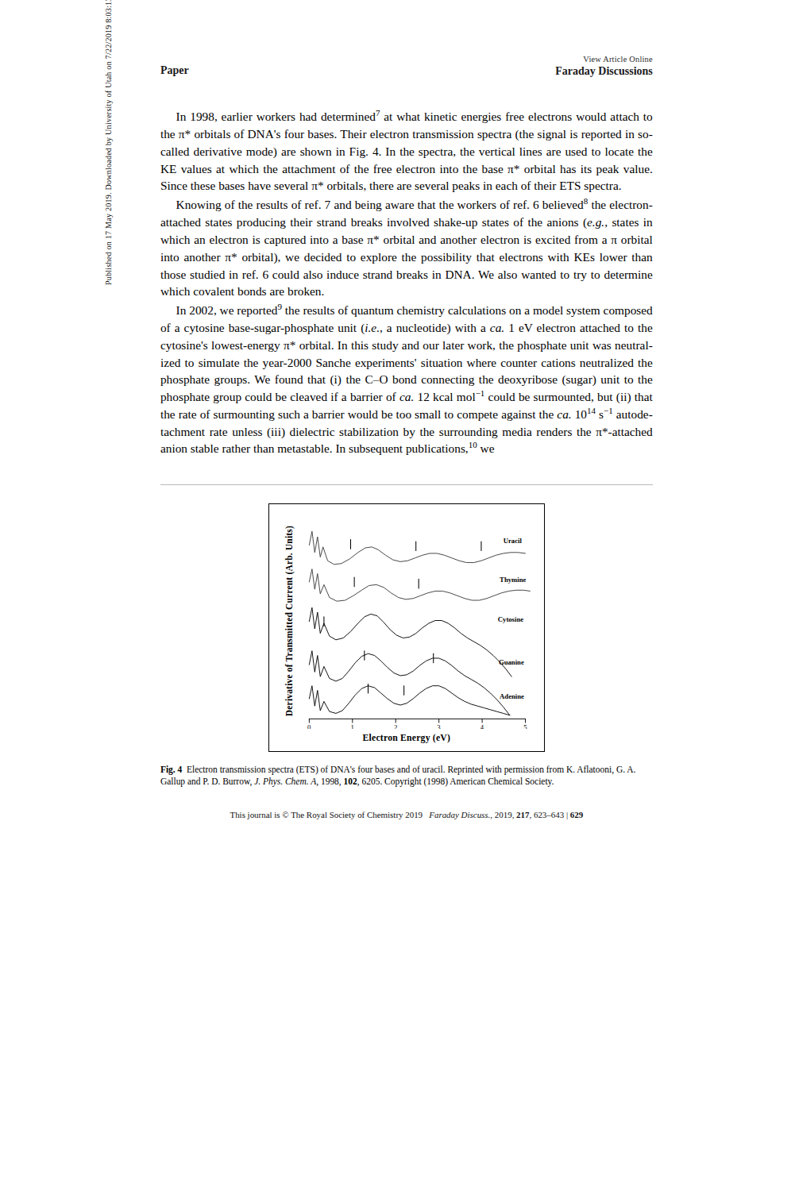Published on 17 May 2019. Downloaded by University of Utah on 7/22/2019 8:03:13 PM.
Paper
View Article Online
Faraday Discussions
In 1998, earlier workers had determined7 at what kinetic energies free electrons would attach to the π* orbitals of DNA's four bases. Their electron transmission spectra (the signal is reported in so-called derivative mode) are shown in Fig. 4. In the spectra, the vertical lines are used to locate the KE values at which the attachment of the free electron into the base π* orbital has its peak value. Since these bases have several π* orbitals, there are several peaks in each of their ETS spectra.
Knowing of the results of ref. 7 and being aware that the workers of ref. 6 believed8 the electron-attached states producing their strand breaks involved shake-up states of the anions (e.g., states in which an electron is captured into a base π* orbital and another electron is excited from a π orbital into another π* orbital), we decided to explore the possibility that electrons with KEs lower than those studied in ref. 6 could also induce strand breaks in DNA. We also wanted to try to determine which covalent bonds are broken.
In 2002, we reported9 the results of quantum chemistry calculations on a model system composed of a cytosine base-sugar-phosphate unit (i.e., a nucleotide) with a ca. 1 eV electron attached to the cytosine's lowest-energy π* orbital. In this study and our later work, the phosphate unit was neutralized to simulate the year-2000 Sanche experiments' situation where counter cations neutralized the phosphate groups. We found that (i) the C–O bond connecting the deoxyribose (sugar) unit to the phosphate group could be cleaved if a barrier of ca. 12 kcal mol−1 could be surmounted, but (ii) that the rate of surmounting such a barrier would be too small to compete against the ca. 1014 s−1 autodetachment rate unless (iii) dielectric stabilization by the surrounding media renders the π*-attached anion stable rather than metastable. In subsequent publications,10 we
Derivative of Transmitted Current (Arb. Units)
0 1 2 3 4 5 Uracil Thymine Cytosine Guanine Adenine
Electron Energy (eV)
Fig. 4 Electron transmission spectra (ETS) of DNA's four bases and of uracil. Reprinted with permission from K. Aflatooni, G. A. Gallup and P. D. Burrow, J. Phys. Chem. A, 1998, 102, 6205. Copyright (1998) American Chemical Society.
This journal is © The Royal Society of Chemistry 2019 Faraday Discuss., 2019, 217, 623–643 | 629